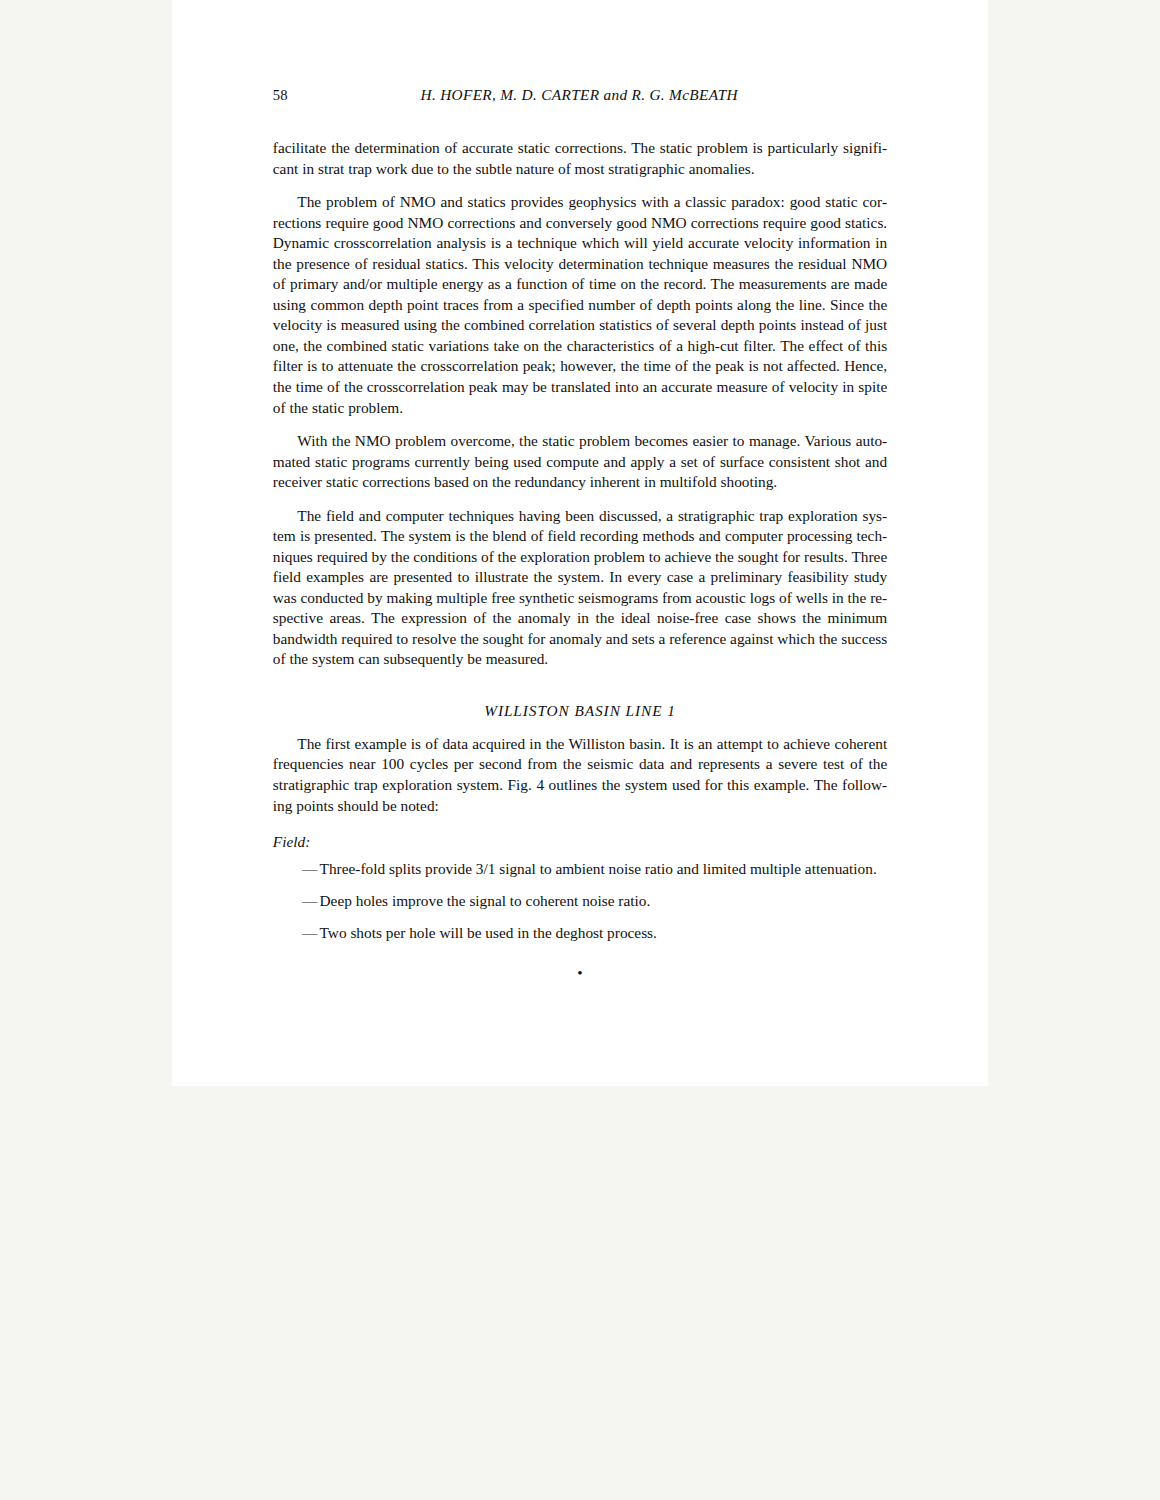58
H. HOFER, M. D. CARTER and R. G. McBEATH
facilitate the determination of accurate static corrections. The static problem is particularly significant in strat trap work due to the subtle nature of most stratigraphic anomalies.
The problem of NMO and statics provides geophysics with a classic paradox: good static corrections require good NMO corrections and conversely good NMO corrections require good statics. Dynamic crosscorrelation analysis is a technique which will yield accurate velocity information in the presence of residual statics. This velocity determination technique measures the residual NMO of primary and/or multiple energy as a function of time on the record. The measurements are made using common depth point traces from a specified number of depth points along the line. Since the velocity is measured using the combined correlation statistics of several depth points instead of just one, the combined static variations take on the characteristics of a high-cut filter. The effect of this filter is to attenuate the crosscorrelation peak; however, the time of the peak is not affected. Hence, the time of the crosscorrelation peak may be translated into an accurate measure of velocity in spite of the static problem.
With the NMO problem overcome, the static problem becomes easier to manage. Various automated static programs currently being used compute and apply a set of surface consistent shot and receiver static corrections based on the redundancy inherent in multifold shooting.
The field and computer techniques having been discussed, a stratigraphic trap exploration system is presented. The system is the blend of field recording methods and computer processing techniques required by the conditions of the exploration problem to achieve the sought for results. Three field examples are presented to illustrate the system. In every case a preliminary feasibility study was conducted by making multiple free synthetic seismograms from acoustic logs of wells in the respective areas. The expression of the anomaly in the ideal noise-free case shows the minimum bandwidth required to resolve the sought for anomaly and sets a reference against which the success of the system can subsequently be measured.
WILLISTON BASIN LINE 1
The first example is of data acquired in the Williston basin. It is an attempt to achieve coherent frequencies near 100 cycles per second from the seismic data and represents a severe test of the stratigraphic trap exploration system. Fig. 4 outlines the system used for this example. The following points should be noted:
Field:
Three-fold splits provide 3/1 signal to ambient noise ratio and limited multiple attenuation.
Deep holes improve the signal to coherent noise ratio.
Two shots per hole will be used in the deghost process.
•